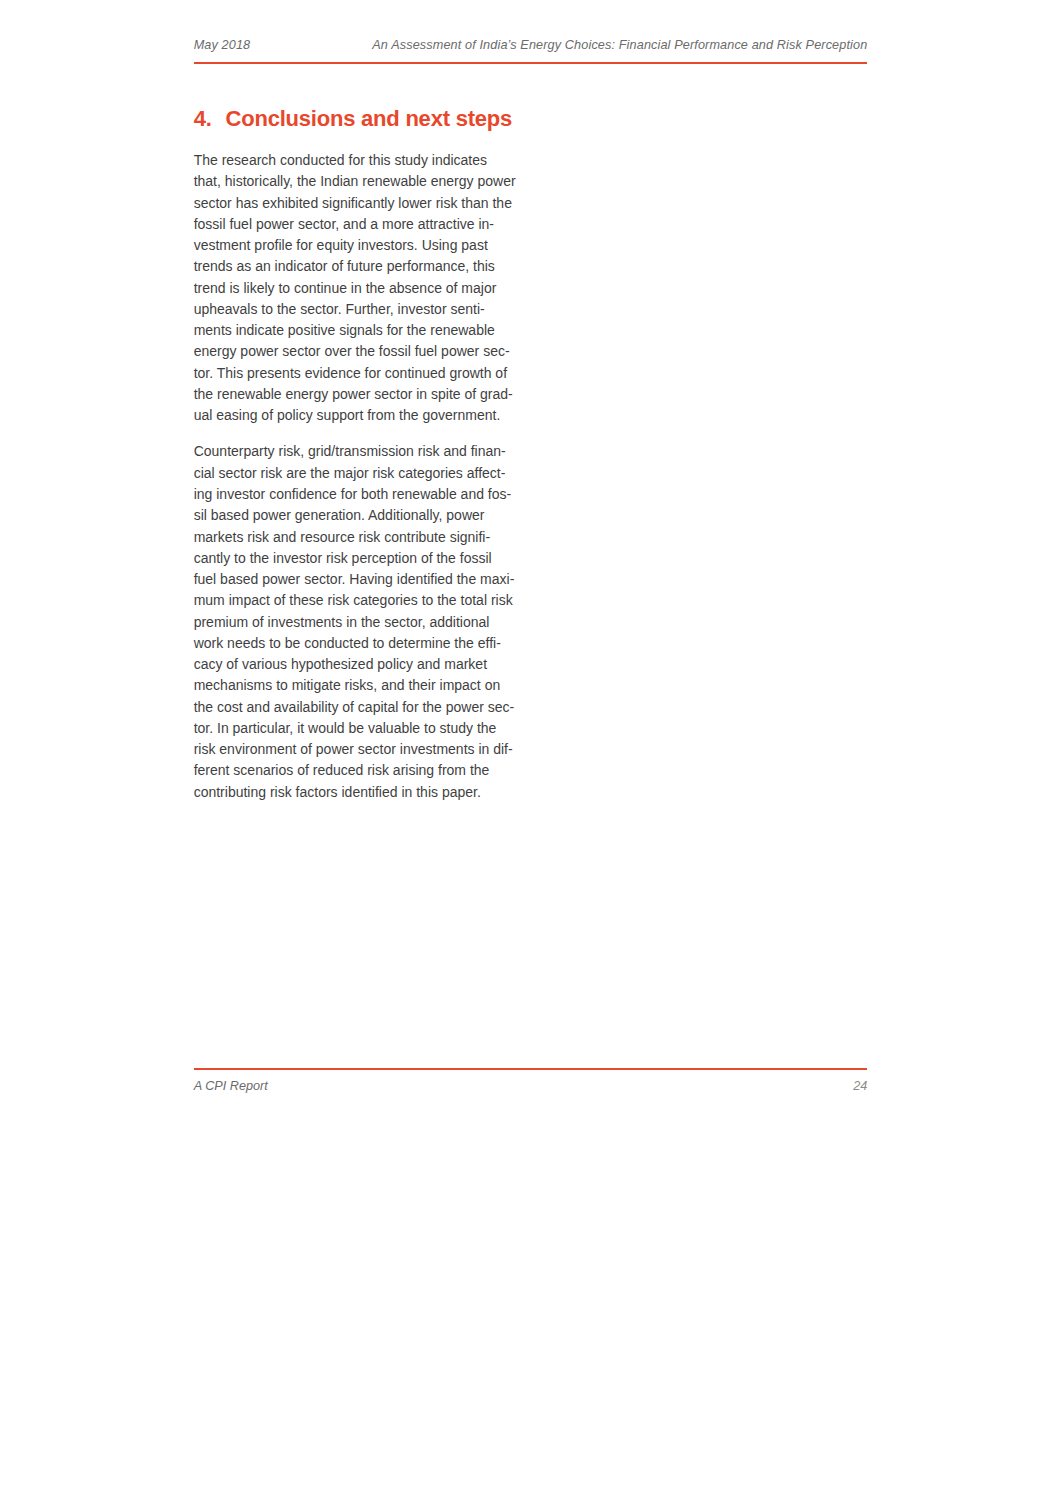May 2018 An Assessment of India’s Energy Choices: Financial Performance and Risk Perception
4. Conclusions and next steps
The research conducted for this study indicates that, historically, the Indian renewable energy power sector has exhibited significantly lower risk than the fossil fuel power sector, and a more attractive investment profile for equity investors. Using past trends as an indicator of future performance, this trend is likely to continue in the absence of major upheavals to the sector. Further, investor sentiments indicate positive signals for the renewable energy power sector over the fossil fuel power sector. This presents evidence for continued growth of the renewable energy power sector in spite of gradual easing of policy support from the government.
Counterparty risk, grid/transmission risk and financial sector risk are the major risk categories affecting investor confidence for both renewable and fossil based power generation. Additionally, power markets risk and resource risk contribute significantly to the investor risk perception of the fossil fuel based power sector. Having identified the maximum impact of these risk categories to the total risk premium of investments in the sector, additional work needs to be conducted to determine the efficacy of various hypothesized policy and market mechanisms to mitigate risks, and their impact on the cost and availability of capital for the power sector. In particular, it would be valuable to study the risk environment of power sector investments in different scenarios of reduced risk arising from the contributing risk factors identified in this paper.
A CPI Report 24